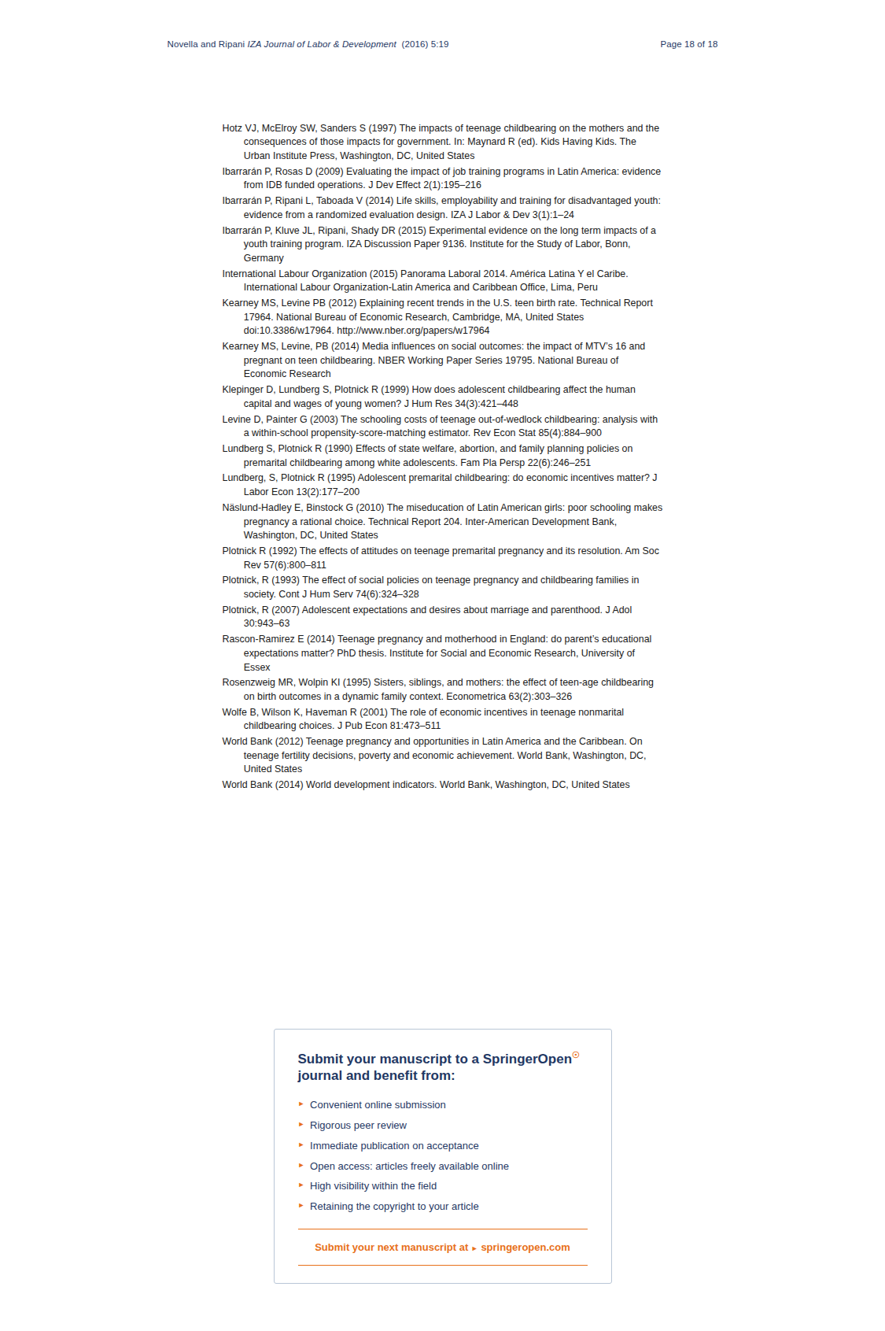Novella and Ripani IZA Journal of Labor & Development (2016) 5:19
Page 18 of 18
Hotz VJ, McElroy SW, Sanders S (1997) The impacts of teenage childbearing on the mothers and the consequences of those impacts for government. In: Maynard R (ed). Kids Having Kids. The Urban Institute Press, Washington, DC, United States
Ibarrarán P, Rosas D (2009) Evaluating the impact of job training programs in Latin America: evidence from IDB funded operations. J Dev Effect 2(1):195–216
Ibarrarán P, Ripani L, Taboada V (2014) Life skills, employability and training for disadvantaged youth: evidence from a randomized evaluation design. IZA J Labor & Dev 3(1):1–24
Ibarrarán P, Kluve JL, Ripani, Shady DR (2015) Experimental evidence on the long term impacts of a youth training program. IZA Discussion Paper 9136. Institute for the Study of Labor, Bonn, Germany
International Labour Organization (2015) Panorama Laboral 2014. América Latina Y el Caribe. International Labour Organization-Latin America and Caribbean Office, Lima, Peru
Kearney MS, Levine PB (2012) Explaining recent trends in the U.S. teen birth rate. Technical Report 17964. National Bureau of Economic Research, Cambridge, MA, United States doi:10.3386/w17964. http://www.nber.org/papers/w17964
Kearney MS, Levine, PB (2014) Media influences on social outcomes: the impact of MTV’s 16 and pregnant on teen childbearing. NBER Working Paper Series 19795. National Bureau of Economic Research
Klepinger D, Lundberg S, Plotnick R (1999) How does adolescent childbearing affect the human capital and wages of young women? J Hum Res 34(3):421–448
Levine D, Painter G (2003) The schooling costs of teenage out-of-wedlock childbearing: analysis with a within-school propensity-score-matching estimator. Rev Econ Stat 85(4):884–900
Lundberg S, Plotnick R (1990) Effects of state welfare, abortion, and family planning policies on premarital childbearing among white adolescents. Fam Pla Persp 22(6):246–251
Lundberg, S, Plotnick R (1995) Adolescent premarital childbearing: do economic incentives matter? J Labor Econ 13(2):177–200
Näslund-Hadley E, Binstock G (2010) The miseducation of Latin American girls: poor schooling makes pregnancy a rational choice. Technical Report 204. Inter-American Development Bank, Washington, DC, United States
Plotnick R (1992) The effects of attitudes on teenage premarital pregnancy and its resolution. Am Soc Rev 57(6):800–811
Plotnick, R (1993) The effect of social policies on teenage pregnancy and childbearing families in society. Cont J Hum Serv 74(6):324–328
Plotnick, R (2007) Adolescent expectations and desires about marriage and parenthood. J Adol 30:943–63
Rascon-Ramirez E (2014) Teenage pregnancy and motherhood in England: do parent’s educational expectations matter? PhD thesis. Institute for Social and Economic Research, University of Essex
Rosenzweig MR, Wolpin KI (1995) Sisters, siblings, and mothers: the effect of teen-age childbearing on birth outcomes in a dynamic family context. Econometrica 63(2):303–326
Wolfe B, Wilson K, Haveman R (2001) The role of economic incentives in teenage nonmarital childbearing choices. J Pub Econ 81:473–511
World Bank (2012) Teenage pregnancy and opportunities in Latin America and the Caribbean. On teenage fertility decisions, poverty and economic achievement. World Bank, Washington, DC, United States
World Bank (2014) World development indicators. World Bank, Washington, DC, United States
Submit your manuscript to a SpringerOpen☉
journal and benefit from:
Convenient online submission
Rigorous peer review
Immediate publication on acceptance
Open access: articles freely available online
High visibility within the field
Retaining the copyright to your article
Submit your next manuscript at ► springeropen.com